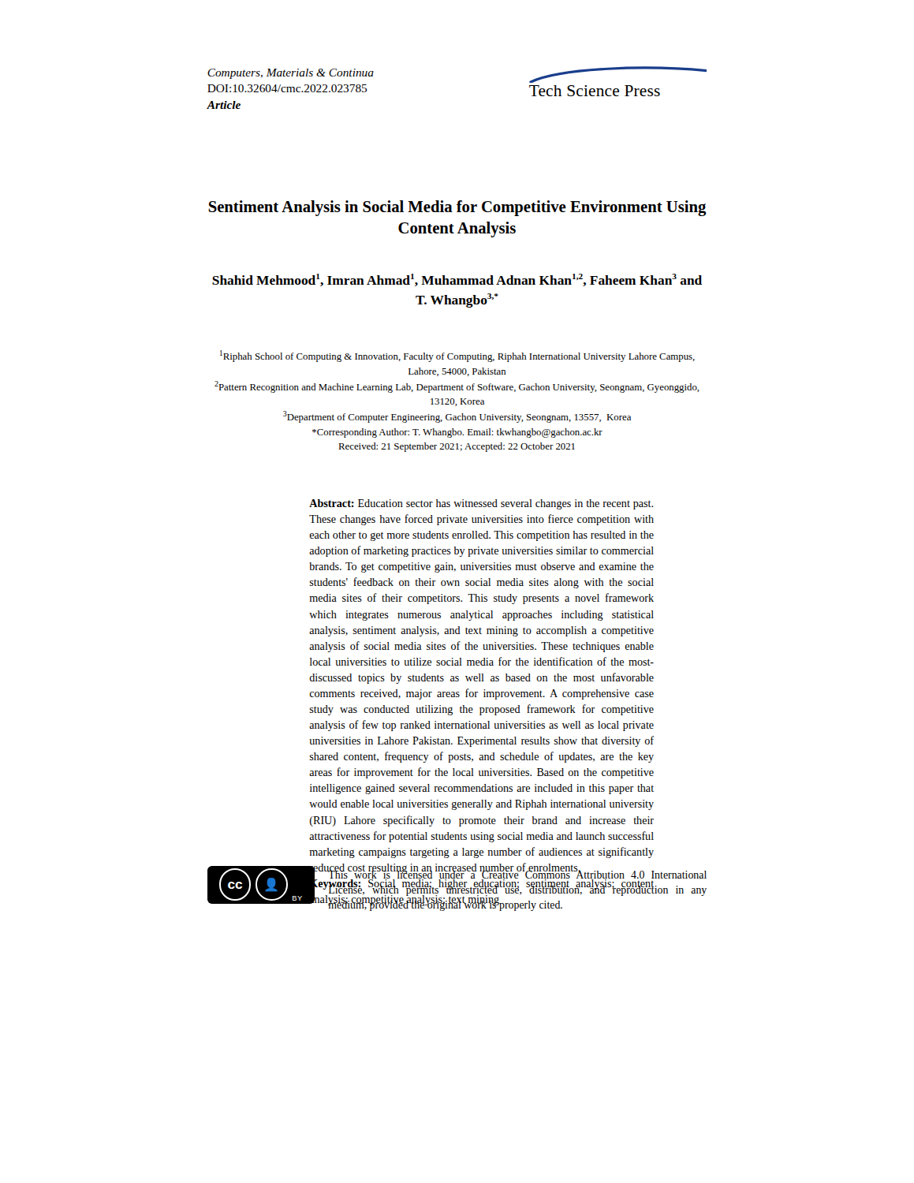Computers, Materials & Continua
DOI:10.32604/cmc.2022.023785
Article
Tech Science Press
Sentiment Analysis in Social Media for Competitive Environment Using
Content Analysis
Shahid Mehmood1, Imran Ahmad1, Muhammad Adnan Khan1,2, Faheem Khan3 and T. Whangbo3,*
1Riphah School of Computing & Innovation, Faculty of Computing, Riphah International University Lahore Campus,
Lahore, 54000, Pakistan
2Pattern Recognition and Machine Learning Lab, Department of Software, Gachon University, Seongnam, Gyeonggido,
13120, Korea
3Department of Computer Engineering, Gachon University, Seongnam, 13557, Korea
*Corresponding Author: T. Whangbo. Email: tkwhangbo@gachon.ac.kr Received: 21 September 2021; Accepted: 22 October 2021
Abstract: Education sector has witnessed several changes in the recent past. These changes have forced private universities into fierce competition with each other to get more students enrolled. This competition has resulted in the adoption of marketing practices by private universities similar to commercial brands. To get competitive gain, universities must observe and examine the students' feedback on their own social media sites along with the social media sites of their competitors. This study presents a novel framework which integrates numerous analytical approaches including statistical analysis, sentiment analysis, and text mining to accomplish a competitive analysis of social media sites of the universities. These techniques enable local universities to utilize social media for the identification of the most-discussed topics by students as well as based on the most unfavorable comments received, major areas for improvement. A comprehensive case study was conducted utilizing the proposed framework for competitive analysis of few top ranked international universities as well as local private universities in Lahore Pakistan. Experimental results show that diversity of shared content, frequency of posts, and schedule of updates, are the key areas for improvement for the local universities. Based on the competitive intelligence gained several recommendations are included in this paper that would enable local universities generally and Riphah international university (RIU) Lahore specifically to promote their brand and increase their attractiveness for potential students using social media and launch successful marketing campaigns targeting a large number of audiences at significantly reduced cost resulting in an increased number of enrolments.
Keywords: Social media; higher education; sentiment analysis; content analysis; competitive analysis; text mining
cc 👤 BY
This work is licensed under a Creative Commons Attribution 4.0 International License, which permits unrestricted use, distribution, and reproduction in any medium, provided the original work is properly cited.